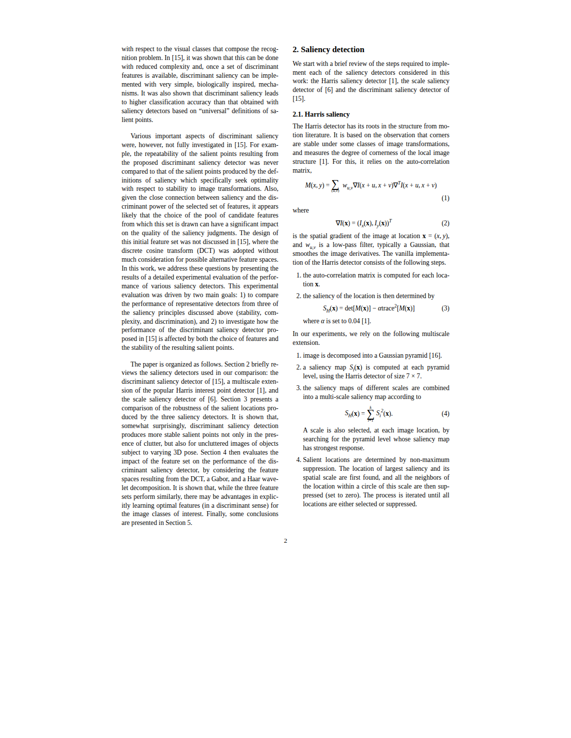with respect to the visual classes that compose the recognition problem. In [15], it was shown that this can be done with reduced complexity and, once a set of discriminant features is available, discriminant saliency can be implemented with very simple, biologically inspired, mechanisms. It was also shown that discriminant saliency leads to higher classification accuracy than that obtained with saliency detectors based on “universal” definitions of salient points.
Various important aspects of discriminant saliency were, however, not fully investigated in [15]. For example, the repeatability of the salient points resulting from the proposed discriminant saliency detector was never compared to that of the salient points produced by the definitions of saliency which specifically seek optimality with respect to stability to image transformations. Also, given the close connection between saliency and the discriminant power of the selected set of features, it appears likely that the choice of the pool of candidate features from which this set is drawn can have a significant impact on the quality of the saliency judgments. The design of this initial feature set was not discussed in [15], where the discrete cosine transform (DCT) was adopted without much consideration for possible alternative feature spaces. In this work, we address these questions by presenting the results of a detailed experimental evaluation of the performance of various saliency detectors. This experimental evaluation was driven by two main goals: 1) to compare the performance of representative detectors from three of the saliency principles discussed above (stability, complexity, and discrimination), and 2) to investigate how the performance of the discriminant saliency detector proposed in [15] is affected by both the choice of features and the stability of the resulting salient points.
The paper is organized as follows. Section 2 briefly reviews the saliency detectors used in our comparison: the discriminant saliency detector of [15], a multiscale extension of the popular Harris interest point detector [1], and the scale saliency detector of [6]. Section 3 presents a comparison of the robustness of the salient locations produced by the three saliency detectors. It is shown that, somewhat surprisingly, discriminant saliency detection produces more stable salient points not only in the presence of clutter, but also for uncluttered images of objects subject to varying 3D pose. Section 4 then evaluates the impact of the feature set on the performance of the discriminant saliency detector, by considering the feature spaces resulting from the DCT, a Gabor, and a Haar wavelet decomposition. It is shown that, while the three feature sets perform similarly, there may be advantages in explicitly learning optimal features (in a discriminant sense) for the image classes of interest. Finally, some conclusions are presented in Section 5.
2. Saliency detection
We start with a brief review of the steps required to implement each of the saliency detectors considered in this work: the Harris saliency detector [1], the scale saliency detector of [6] and the discriminant saliency detector of [15].
2.1. Harris saliency
The Harris detector has its roots in the structure from motion literature. It is based on the observation that corners are stable under some classes of image transformations, and measures the degree of cornerness of the local image structure [1]. For this, it relies on the auto-correlation matrix,
M(x, y) = ∑(u,v) wu,v∇I(x + u, x + v)∇TI(x + u, x + v)
(1)
where
∇I(x) = (Ix(x), Iy(x))T
(2)
is the spatial gradient of the image at location x = (x, y), and wu,v is a low-pass filter, typically a Gaussian, that smoothes the image derivatives. The vanilla implementation of the Harris detector consists of the following steps.
the auto-correlation matrix is computed for each location x.
the saliency of the location is then determined by
SH(x) = det[M(x)] − αtrace2[M(x)]
(3)
where α is set to 0.04 [1].
In our experiments, we rely on the following multiscale extension.
image is decomposed into a Gaussian pyramid [16].
a saliency map Si(x) is computed at each pyramid level, using the Harris detector of size 7 × 7.
the saliency maps of different scales are combined into a multi-scale saliency map according to
SH(x) = k∑i=1 Si2(x).
(4)
A scale is also selected, at each image location, by searching for the pyramid level whose saliency map has strongest response.
Salient locations are determined by non-maximum suppression. The location of largest saliency and its spatial scale are first found, and all the neighbors of the location within a circle of this scale are then suppressed (set to zero). The process is iterated until all locations are either selected or suppressed.
2